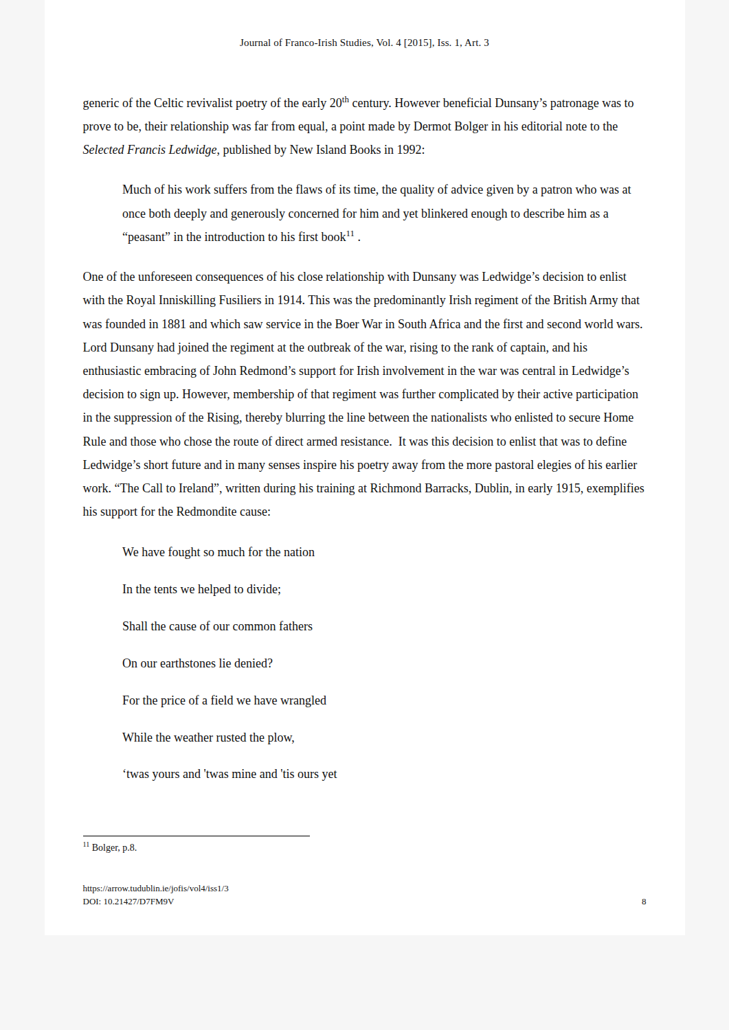Journal of Franco-Irish Studies, Vol. 4 [2015], Iss. 1, Art. 3
generic of the Celtic revivalist poetry of the early 20th century. However beneficial Dunsany’s patronage was to prove to be, their relationship was far from equal, a point made by Dermot Bolger in his editorial note to the Selected Francis Ledwidge, published by New Island Books in 1992:
Much of his work suffers from the flaws of its time, the quality of advice given by a patron who was at once both deeply and generously concerned for him and yet blinkered enough to describe him as a “peasant” in the introduction to his first book11 .
One of the unforeseen consequences of his close relationship with Dunsany was Ledwidge’s decision to enlist with the Royal Inniskilling Fusiliers in 1914. This was the predominantly Irish regiment of the British Army that was founded in 1881 and which saw service in the Boer War in South Africa and the first and second world wars. Lord Dunsany had joined the regiment at the outbreak of the war, rising to the rank of captain, and his enthusiastic embracing of John Redmond’s support for Irish involvement in the war was central in Ledwidge’s decision to sign up. However, membership of that regiment was further complicated by their active participation in the suppression of the Rising, thereby blurring the line between the nationalists who enlisted to secure Home Rule and those who chose the route of direct armed resistance. It was this decision to enlist that was to define Ledwidge’s short future and in many senses inspire his poetry away from the more pastoral elegies of his earlier work. “The Call to Ireland”, written during his training at Richmond Barracks, Dublin, in early 1915, exemplifies his support for the Redmondite cause:
We have fought so much for the nation
In the tents we helped to divide;
Shall the cause of our common fathers
On our earthstones lie denied?
For the price of a field we have wrangled
While the weather rusted the plow,
‘twas yours and 'twas mine and 'tis ours yet
11 Bolger, p.8.
https://arrow.tudublin.ie/jofis/vol4/iss1/3
DOI: 10.21427/D7FM9V
8